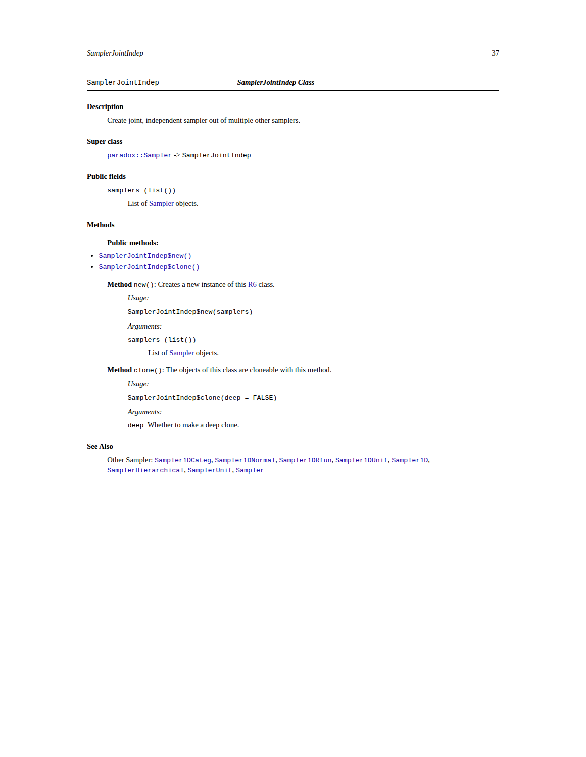SamplerJointIndep 37
SamplerJointIndep SamplerJointIndep Class
Description
Create joint, independent sampler out of multiple other samplers.
Super class
paradox::Sampler -> SamplerJointIndep
Public fields
samplers (list())
List of Sampler objects.
Methods
Public methods:
SamplerJointIndep$new()
SamplerJointIndep$clone()
Method new(): Creates a new instance of this R6 class.
Usage:
SamplerJointIndep$new(samplers)
Arguments:
samplers (list())
List of Sampler objects.
Method clone(): The objects of this class are cloneable with this method.
Usage:
SamplerJointIndep$clone(deep = FALSE)
Arguments:
deep Whether to make a deep clone.
See Also
Other Sampler: Sampler1DCateg, Sampler1DNormal, Sampler1DRfun, Sampler1DUnif, Sampler1D,
SamplerHierarchical, SamplerUnif, Sampler